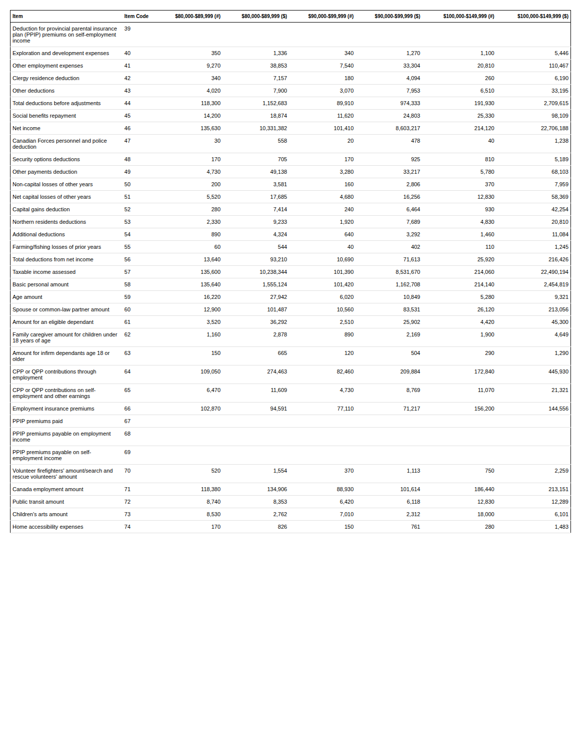| Item | Item Code | $80,000-$89,999 (#) | $80,000-$89,999 ($) | $90,000-$99,999 (#) | $90,000-$99,999 ($) | $100,000-$149,999 (#) | $100,000-$149,999 ($) |
| --- | --- | --- | --- | --- | --- | --- | --- |
| Deduction for provincial parental insurance plan (PPIP) premiums on self-employment income | 39 | | | | | | |
| Exploration and development expenses | 40 | 350 | 1,336 | 340 | 1,270 | 1,100 | 5,446 |
| Other employment expenses | 41 | 9,270 | 38,853 | 7,540 | 33,304 | 20,810 | 110,467 |
| Clergy residence deduction | 42 | 340 | 7,157 | 180 | 4,094 | 260 | 6,190 |
| Other deductions | 43 | 4,020 | 7,900 | 3,070 | 7,953 | 6,510 | 33,195 |
| Total deductions before adjustments | 44 | 118,300 | 1,152,683 | 89,910 | 974,333 | 191,930 | 2,709,615 |
| Social benefits repayment | 45 | 14,200 | 18,874 | 11,620 | 24,803 | 25,330 | 98,109 |
| Net income | 46 | 135,630 | 10,331,382 | 101,410 | 8,603,217 | 214,120 | 22,706,188 |
| Canadian Forces personnel and police deduction | 47 | 30 | 558 | 20 | 478 | 40 | 1,238 |
| Security options deductions | 48 | 170 | 705 | 170 | 925 | 810 | 5,189 |
| Other payments deduction | 49 | 4,730 | 49,138 | 3,280 | 33,217 | 5,780 | 68,103 |
| Non-capital losses of other years | 50 | 200 | 3,581 | 160 | 2,806 | 370 | 7,959 |
| Net capital losses of other years | 51 | 5,520 | 17,685 | 4,680 | 16,256 | 12,830 | 58,369 |
| Capital gains deduction | 52 | 280 | 7,414 | 240 | 6,464 | 930 | 42,254 |
| Northern residents deductions | 53 | 2,330 | 9,233 | 1,920 | 7,689 | 4,830 | 20,810 |
| Additional deductions | 54 | 890 | 4,324 | 640 | 3,292 | 1,460 | 11,084 |
| Farming/fishing losses of prior years | 55 | 60 | 544 | 40 | 402 | 110 | 1,245 |
| Total deductions from net income | 56 | 13,640 | 93,210 | 10,690 | 71,613 | 25,920 | 216,426 |
| Taxable income assessed | 57 | 135,600 | 10,238,344 | 101,390 | 8,531,670 | 214,060 | 22,490,194 |
| Basic personal amount | 58 | 135,640 | 1,555,124 | 101,420 | 1,162,708 | 214,140 | 2,454,819 |
| Age amount | 59 | 16,220 | 27,942 | 6,020 | 10,849 | 5,280 | 9,321 |
| Spouse or common-law partner amount | 60 | 12,900 | 101,487 | 10,560 | 83,531 | 26,120 | 213,056 |
| Amount for an eligible dependant | 61 | 3,520 | 36,292 | 2,510 | 25,902 | 4,420 | 45,300 |
| Family caregiver amount for children under 18 years of age | 62 | 1,160 | 2,878 | 890 | 2,169 | 1,900 | 4,649 |
| Amount for infirm dependants age 18 or older | 63 | 150 | 665 | 120 | 504 | 290 | 1,290 |
| CPP or QPP contributions through employment | 64 | 109,050 | 274,463 | 82,460 | 209,884 | 172,840 | 445,930 |
| CPP or QPP contributions on self-employment and other earnings | 65 | 6,470 | 11,609 | 4,730 | 8,769 | 11,070 | 21,321 |
| Employment insurance premiums | 66 | 102,870 | 94,591 | 77,110 | 71,217 | 156,200 | 144,556 |
| PPIP premiums paid | 67 | | | | | | |
| PPIP premiums payable on employment income | 68 | | | | | | |
| PPIP premiums payable on self-employment income | 69 | | | | | | |
| Volunteer firefighters' amount/search and rescue volunteers' amount | 70 | 520 | 1,554 | 370 | 1,113 | 750 | 2,259 |
| Canada employment amount | 71 | 118,380 | 134,906 | 88,930 | 101,614 | 186,440 | 213,151 |
| Public transit amount | 72 | 8,740 | 8,353 | 6,420 | 6,118 | 12,830 | 12,289 |
| Children's arts amount | 73 | 8,530 | 2,762 | 7,010 | 2,312 | 18,000 | 6,101 |
| Home accessibility expenses | 74 | 170 | 826 | 150 | 761 | 280 | 1,483 |